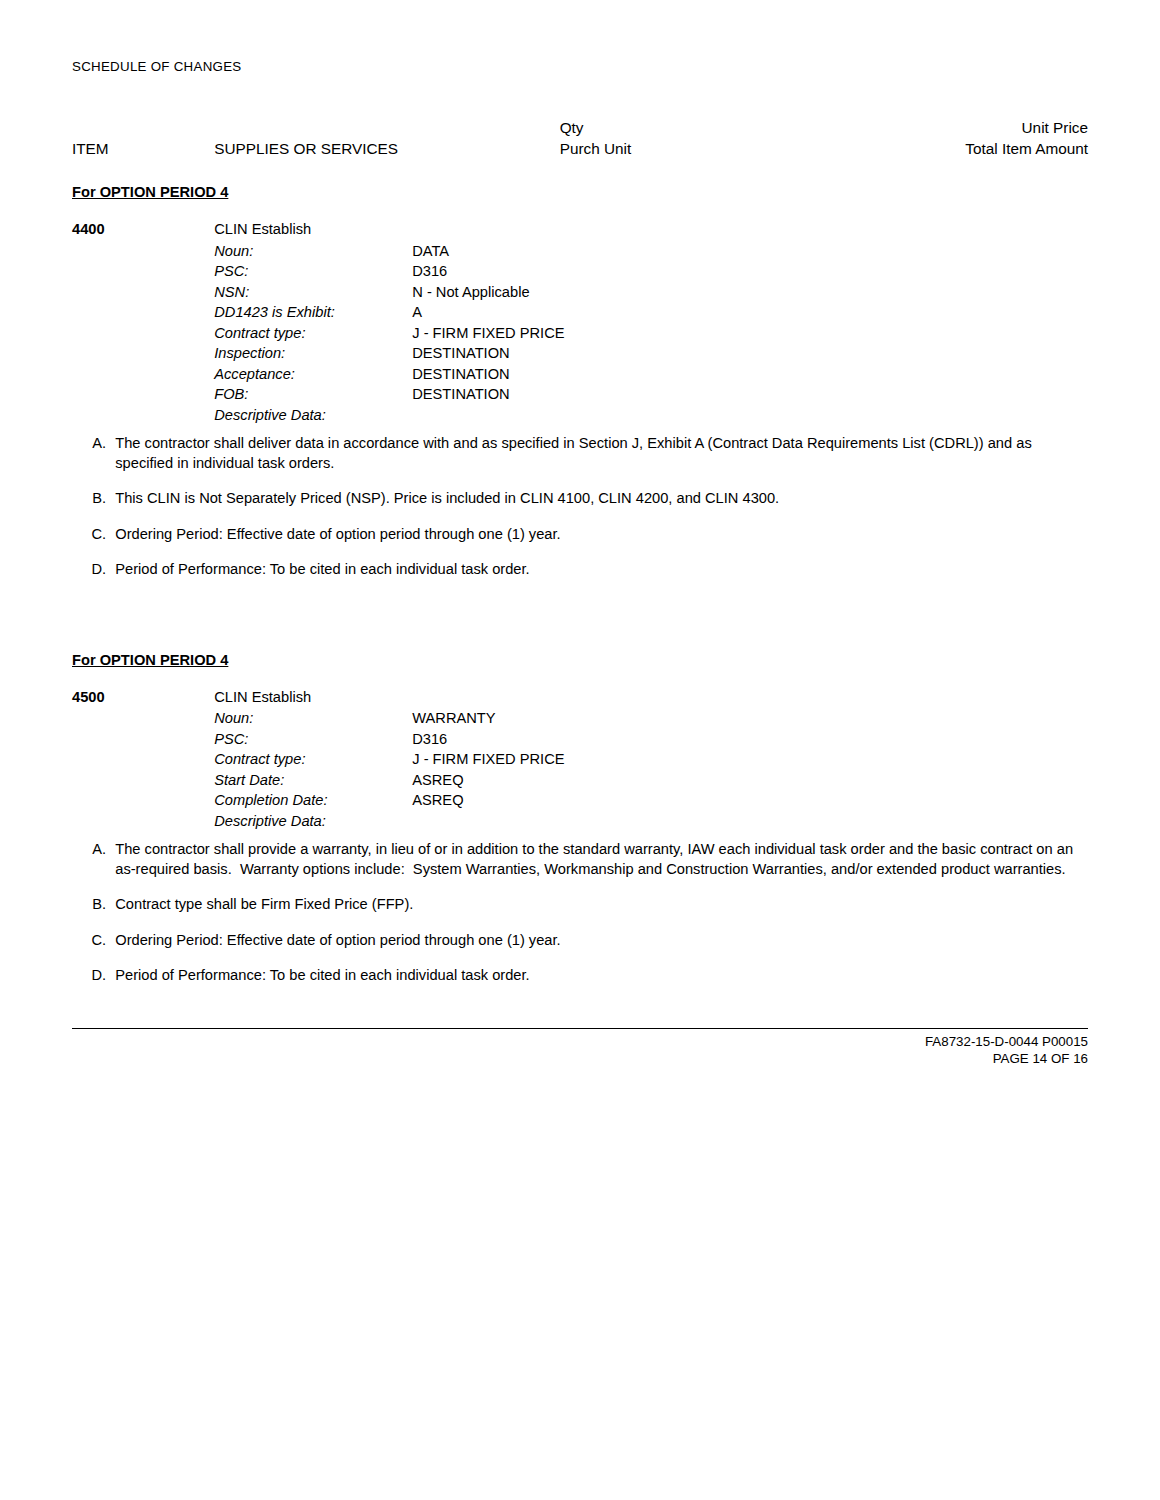SCHEDULE OF CHANGES
| | | Qty | Unit Price |
| ITEM | SUPPLIES OR SERVICES | Purch Unit | Total Item Amount |
For OPTION PERIOD 4
4400
CLIN Establish
| Noun: | DATA |
| PSC: | D316 |
| NSN: | N - Not Applicable |
| DD1423 is Exhibit: | A |
| Contract type: | J - FIRM FIXED PRICE |
| Inspection: | DESTINATION |
| Acceptance: | DESTINATION |
| FOB: | DESTINATION |
| Descriptive Data: | |
The contractor shall deliver data in accordance with and as specified in Section J, Exhibit A (Contract Data Requirements List (CDRL)) and as specified in individual task orders.
This CLIN is Not Separately Priced (NSP). Price is included in CLIN 4100, CLIN 4200, and CLIN 4300.
Ordering Period: Effective date of option period through one (1) year.
Period of Performance: To be cited in each individual task order.
For OPTION PERIOD 4
4500
CLIN Establish
| Noun: | WARRANTY |
| PSC: | D316 |
| Contract type: | J - FIRM FIXED PRICE |
| Start Date: | ASREQ |
| Completion Date: | ASREQ |
| Descriptive Data: | |
The contractor shall provide a warranty, in lieu of or in addition to the standard warranty, IAW each individual task order and the basic contract on an as-required basis. Warranty options include: System Warranties, Workmanship and Construction Warranties, and/or extended product warranties.
Contract type shall be Firm Fixed Price (FFP).
Ordering Period: Effective date of option period through one (1) year.
Period of Performance: To be cited in each individual task order.
FA8732-15-D-0044 P00015
PAGE 14 OF 16